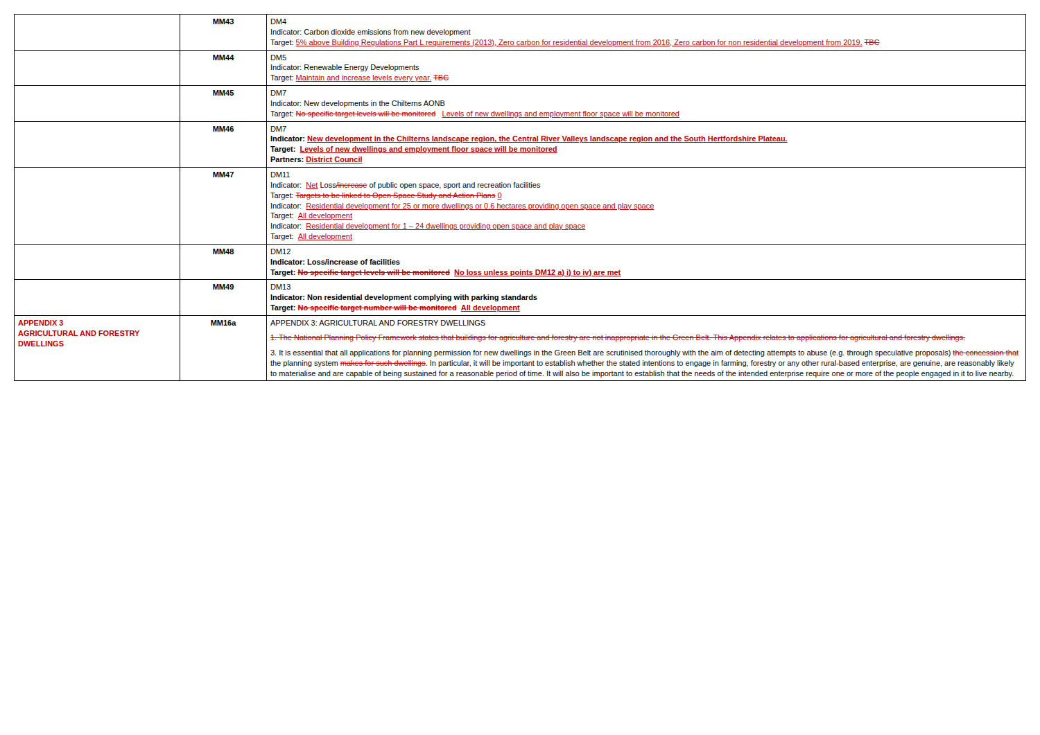| | MM43 | DM4 Indicator: Carbon dioxide emissions from new development Target: 5% above Building Regulations Part L requirements (2013), Zero carbon for residential development from 2016, Zero carbon for non residential development from 2019. TBC |
| | MM44 | DM5 Indicator: Renewable Energy Developments Target: Maintain and increase levels every year. TBC |
| | MM45 | DM7 Indicator: New developments in the Chilterns AONB Target: No specific target levels will be monitored Levels of new dwellings and employment floor space will be monitored |
| | MM46 | DM7 Indicator: New development in the Chilterns landscape region, the Central River Valleys landscape region and the South Hertfordshire Plateau. Target: Levels of new dwellings and employment floor space will be monitored Partners: District Council |
| | MM47 | DM11 Indicator: Net Loss /increase of public open space, sport and recreation facilities Target: Targets to be linked to Open Space Study and Action Plans 0 Indicator: Residential development for 25 or more dwellings or 0.6 hectares providing open space and play space Target: All development Indicator: Residential development for 1 – 24 dwellings providing open space and play space Target: All development |
| | MM48 | DM12 Indicator: Loss/increase of facilities Target: No specific target levels will be monitored No loss unless points DM12 a) i) to iv) are met |
| | MM49 | DM13 Indicator: Non residential development complying with parking standards Target: No specific target number will be monitored All development |
| Appendix 3 Agricultural and Forestry Dwellings | MM16a | APPENDIX 3: AGRICULTURAL AND FORESTRY DWELLINGS 1. The National Planning Policy Framework states that buildings for agriculture and forestry are not inappropriate in the Green Belt. This Appendix relates to applications for agricultural and forestry dwellings. 3. It is essential that all applications for planning permission for new dwellings in the Green Belt are scrutinised thoroughly with the aim of detecting attempts to abuse (e.g. through speculative proposals) the concession that the planning system makes for such dwellings . In particular, it will be important to establish whether the stated intentions to engage in farming, forestry or any other rural-based enterprise, are genuine, are reasonably likely to materialise and are capable of being sustained for a reasonable period of time. It will also be important to establish that the needs of the intended enterprise require one or more of the people engaged in it to live nearby. |